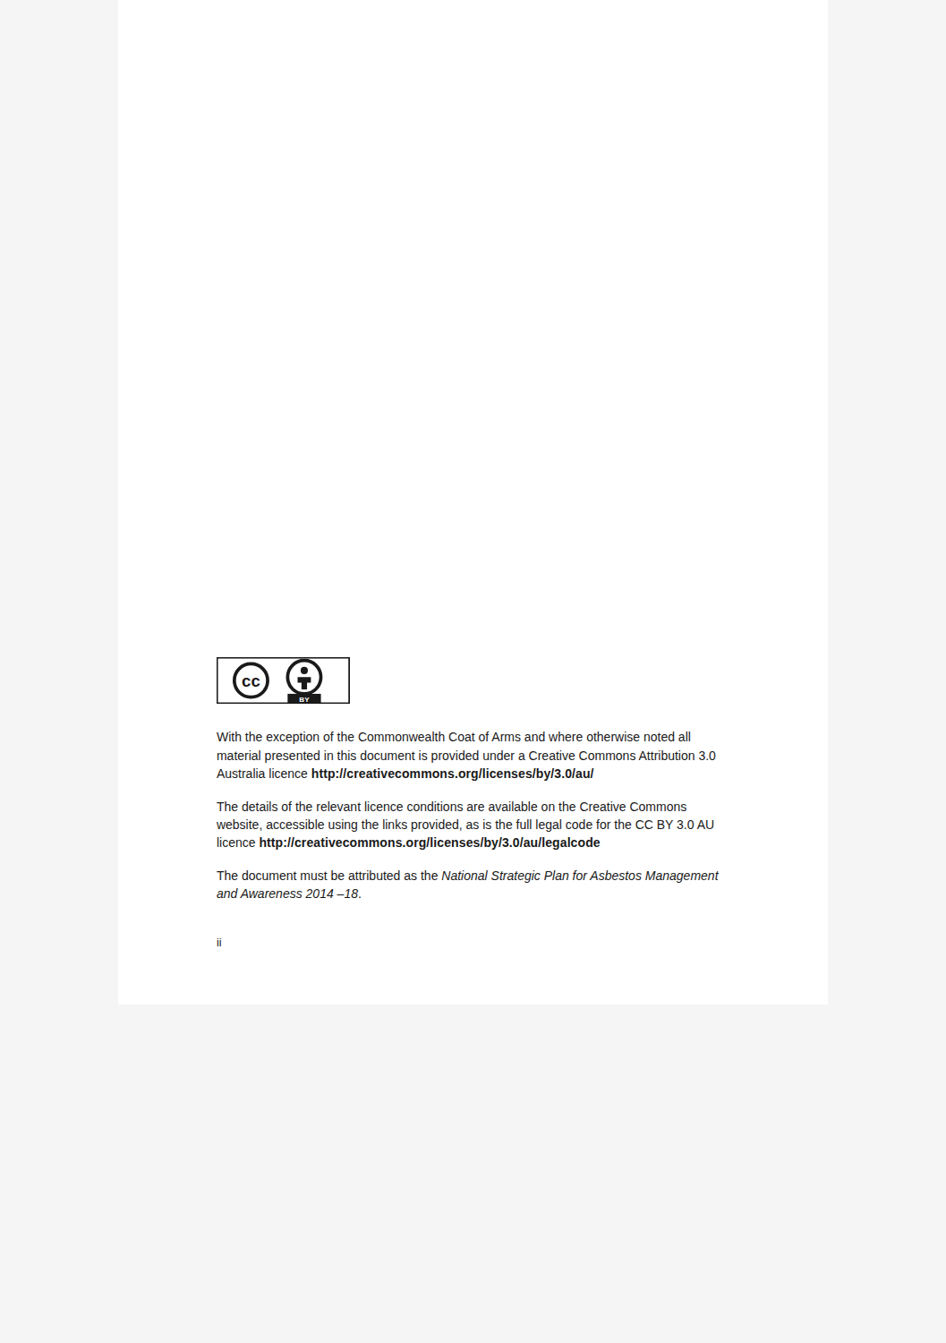cc BY
With the exception of the Commonwealth Coat of Arms and where otherwise noted all material presented in this document is provided under a Creative Commons Attribution 3.0 Australia licence http://creativecommons.org/licenses/by/3.0/au/
The details of the relevant licence conditions are available on the Creative Commons website, accessible using the links provided, as is the full legal code for the CC BY 3.0 AU licence http://creativecommons.org/licenses/by/3.0/au/legalcode
The document must be attributed as the National Strategic Plan for Asbestos Management and Awareness 2014 –18.
ii